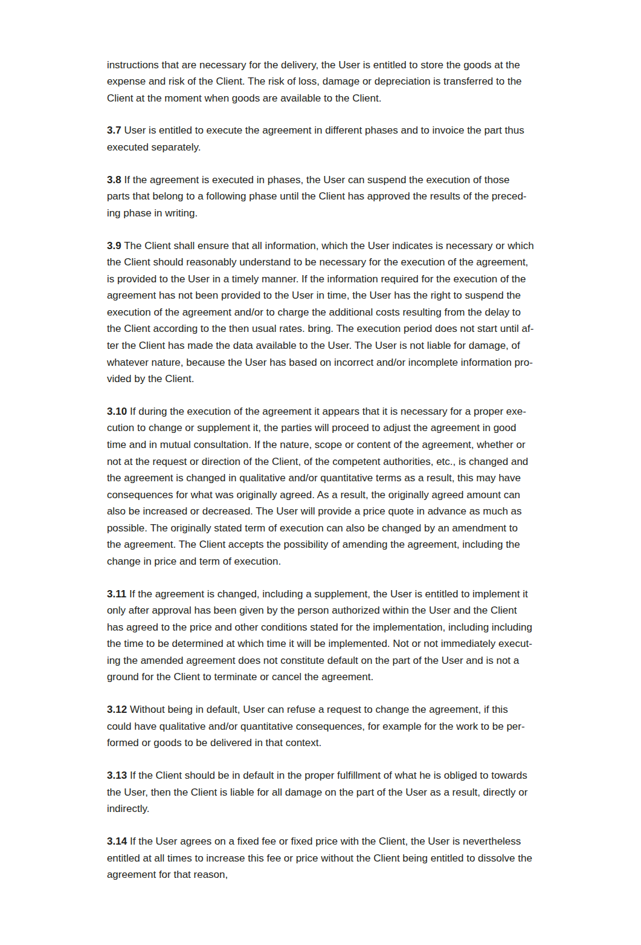instructions that are necessary for the delivery, the User is entitled to store the goods at the expense and risk of the Client. The risk of loss, damage or depreciation is transferred to the Client at the moment when goods are available to the Client.
3.7 User is entitled to execute the agreement in different phases and to invoice the part thus executed separately.
3.8 If the agreement is executed in phases, the User can suspend the execution of those parts that belong to a following phase until the Client has approved the results of the preceding phase in writing.
3.9 The Client shall ensure that all information, which the User indicates is necessary or which the Client should reasonably understand to be necessary for the execution of the agreement, is provided to the User in a timely manner. If the information required for the execution of the agreement has not been provided to the User in time, the User has the right to suspend the execution of the agreement and/or to charge the additional costs resulting from the delay to the Client according to the then usual rates. bring. The execution period does not start until after the Client has made the data available to the User. The User is not liable for damage, of whatever nature, because the User has based on incorrect and/or incomplete information provided by the Client.
3.10 If during the execution of the agreement it appears that it is necessary for a proper execution to change or supplement it, the parties will proceed to adjust the agreement in good time and in mutual consultation. If the nature, scope or content of the agreement, whether or not at the request or direction of the Client, of the competent authorities, etc., is changed and the agreement is changed in qualitative and/or quantitative terms as a result, this may have consequences for what was originally agreed. As a result, the originally agreed amount can also be increased or decreased. The User will provide a price quote in advance as much as possible. The originally stated term of execution can also be changed by an amendment to the agreement. The Client accepts the possibility of amending the agreement, including the change in price and term of execution.
3.11 If the agreement is changed, including a supplement, the User is entitled to implement it only after approval has been given by the person authorized within the User and the Client has agreed to the price and other conditions stated for the implementation, including including the time to be determined at which time it will be implemented. Not or not immediately executing the amended agreement does not constitute default on the part of the User and is not a ground for the Client to terminate or cancel the agreement.
3.12 Without being in default, User can refuse a request to change the agreement, if this could have qualitative and/or quantitative consequences, for example for the work to be performed or goods to be delivered in that context.
3.13 If the Client should be in default in the proper fulfillment of what he is obliged to towards the User, then the Client is liable for all damage on the part of the User as a result, directly or indirectly.
3.14 If the User agrees on a fixed fee or fixed price with the Client, the User is nevertheless entitled at all times to increase this fee or price without the Client being entitled to dissolve the agreement for that reason,